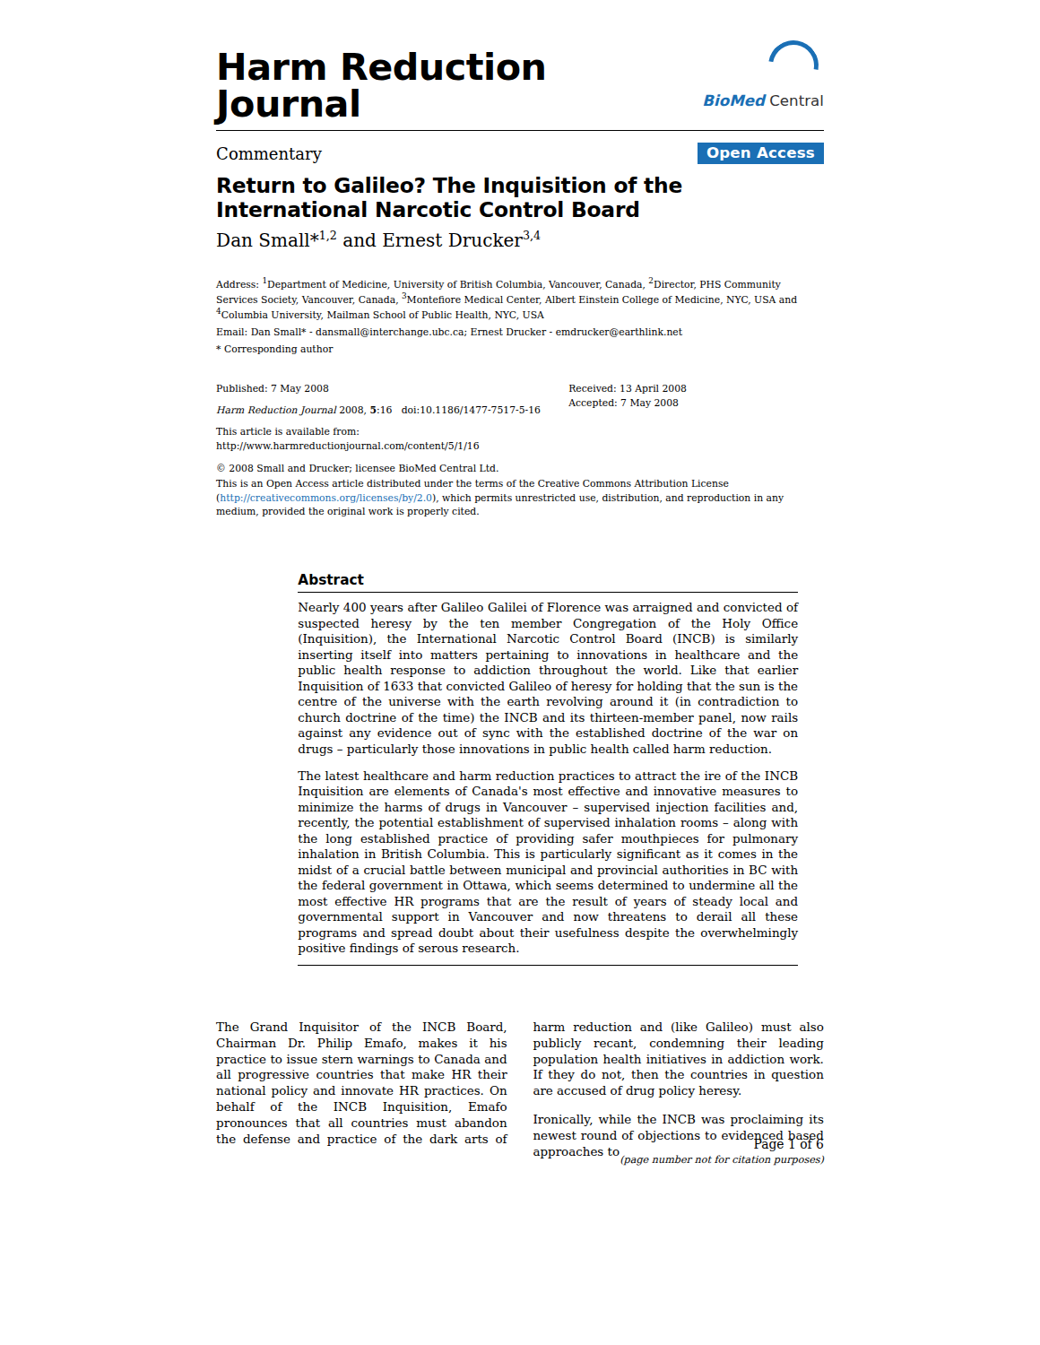Harm Reduction Journal
BioMed Central
Open Access
Commentary
Return to Galileo? The Inquisition of the International Narcotic Control Board
Dan Small*1,2 and Ernest Drucker3,4
Address: 1Department of Medicine, University of British Columbia, Vancouver, Canada, 2Director, PHS Community Services Society, Vancouver, Canada, 3Montefiore Medical Center, Albert Einstein College of Medicine, NYC, USA and 4Columbia University, Mailman School of Public Health, NYC, USA
Email: Dan Small* - dansmall@interchange.ubc.ca; Ernest Drucker - emdrucker@earthlink.net
* Corresponding author
Published: 7 May 2008
Harm Reduction Journal 2008, 5:16 doi:10.1186/1477-7517-5-16
This article is available from: http://www.harmreductionjournal.com/content/5/1/16
Received: 13 April 2008
Accepted: 7 May 2008
© 2008 Small and Drucker; licensee BioMed Central Ltd.
This is an Open Access article distributed under the terms of the Creative Commons Attribution License (http://creativecommons.org/licenses/by/2.0), which permits unrestricted use, distribution, and reproduction in any medium, provided the original work is properly cited.
Abstract
Nearly 400 years after Galileo Galilei of Florence was arraigned and convicted of suspected heresy by the ten member Congregation of the Holy Office (Inquisition), the International Narcotic Control Board (INCB) is similarly inserting itself into matters pertaining to innovations in healthcare and the public health response to addiction throughout the world. Like that earlier Inquisition of 1633 that convicted Galileo of heresy for holding that the sun is the centre of the universe with the earth revolving around it (in contradiction to church doctrine of the time) the INCB and its thirteen-member panel, now rails against any evidence out of sync with the established doctrine of the war on drugs – particularly those innovations in public health called harm reduction.
The latest healthcare and harm reduction practices to attract the ire of the INCB Inquisition are elements of Canada's most effective and innovative measures to minimize the harms of drugs in Vancouver – supervised injection facilities and, recently, the potential establishment of supervised inhalation rooms – along with the long established practice of providing safer mouthpieces for pulmonary inhalation in British Columbia. This is particularly significant as it comes in the midst of a crucial battle between municipal and provincial authorities in BC with the federal government in Ottawa, which seems determined to undermine all the most effective HR programs that are the result of years of steady local and governmental support in Vancouver and now threatens to derail all these programs and spread doubt about their usefulness despite the overwhelmingly positive findings of serous research.
The Grand Inquisitor of the INCB Board, Chairman Dr. Philip Emafo, makes it his practice to issue stern warnings to Canada and all progressive countries that make HR their national policy and innovate HR practices. On behalf of the INCB Inquisition, Emafo pronounces that all countries must abandon the defense and practice of the dark arts of harm reduction and (like Galileo) must also publicly recant, condemning their leading population health initiatives in addiction work. If they do not, then the countries in question are accused of drug policy heresy.
Ironically, while the INCB was proclaiming its newest round of objections to evidenced based approaches to
Page 1 of 6
(page number not for citation purposes)